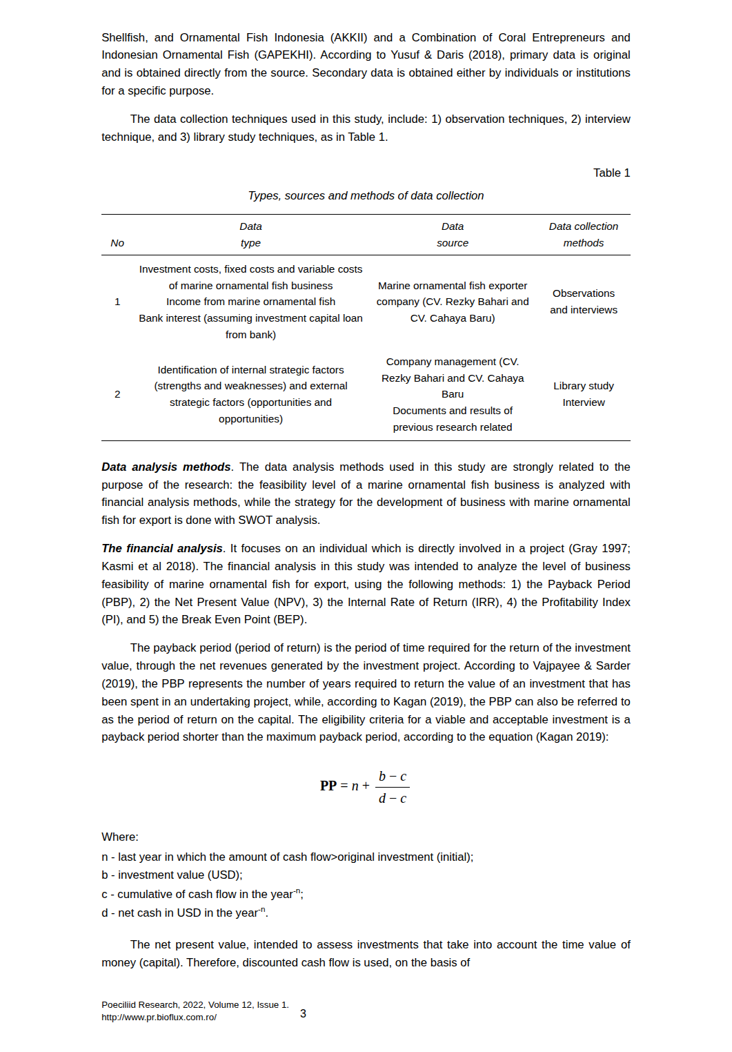Shellfish, and Ornamental Fish Indonesia (AKKII) and a Combination of Coral Entrepreneurs and Indonesian Ornamental Fish (GAPEKHI). According to Yusuf & Daris (2018), primary data is original and is obtained directly from the source. Secondary data is obtained either by individuals or institutions for a specific purpose.
The data collection techniques used in this study, include: 1) observation techniques, 2) interview technique, and 3) library study techniques, as in Table 1.
Table 1
Types, sources and methods of data collection
| No | Data type | Data source | Data collection methods |
| --- | --- | --- | --- |
| 1 | Investment costs, fixed costs and variable costs of marine ornamental fish business Income from marine ornamental fish Bank interest (assuming investment capital loan from bank) | Marine ornamental fish exporter company (CV. Rezky Bahari and CV. Cahaya Baru) | Observations and interviews |
| 2 | Identification of internal strategic factors (strengths and weaknesses) and external strategic factors (opportunities and opportunities) | Company management (CV. Rezky Bahari and CV. Cahaya Baru Documents and results of previous research related | Library study Interview |
Data analysis methods. The data analysis methods used in this study are strongly related to the purpose of the research: the feasibility level of a marine ornamental fish business is analyzed with financial analysis methods, while the strategy for the development of business with marine ornamental fish for export is done with SWOT analysis.
The financial analysis. It focuses on an individual which is directly involved in a project (Gray 1997; Kasmi et al 2018). The financial analysis in this study was intended to analyze the level of business feasibility of marine ornamental fish for export, using the following methods: 1) the Payback Period (PBP), 2) the Net Present Value (NPV), 3) the Internal Rate of Return (IRR), 4) the Profitability Index (PI), and 5) the Break Even Point (BEP).
The payback period (period of return) is the period of time required for the return of the investment value, through the net revenues generated by the investment project. According to Vajpayee & Sarder (2019), the PBP represents the number of years required to return the value of an investment that has been spent in an undertaking project, while, according to Kagan (2019), the PBP can also be referred to as the period of return on the capital. The eligibility criteria for a viable and acceptable investment is a payback period shorter than the maximum payback period, according to the equation (Kagan 2019):
PP = n + b − c d − c
Where:
n - last year in which the amount of cash flow>original investment (initial);
b - investment value (USD);
c - cumulative of cash flow in the year-n;
d - net cash in USD in the year-n.
The net present value, intended to assess investments that take into account the time value of money (capital). Therefore, discounted cash flow is used, on the basis of
Poeciliid Research, 2022, Volume 12, Issue 1.
http://www.pr.bioflux.com.ro/
3